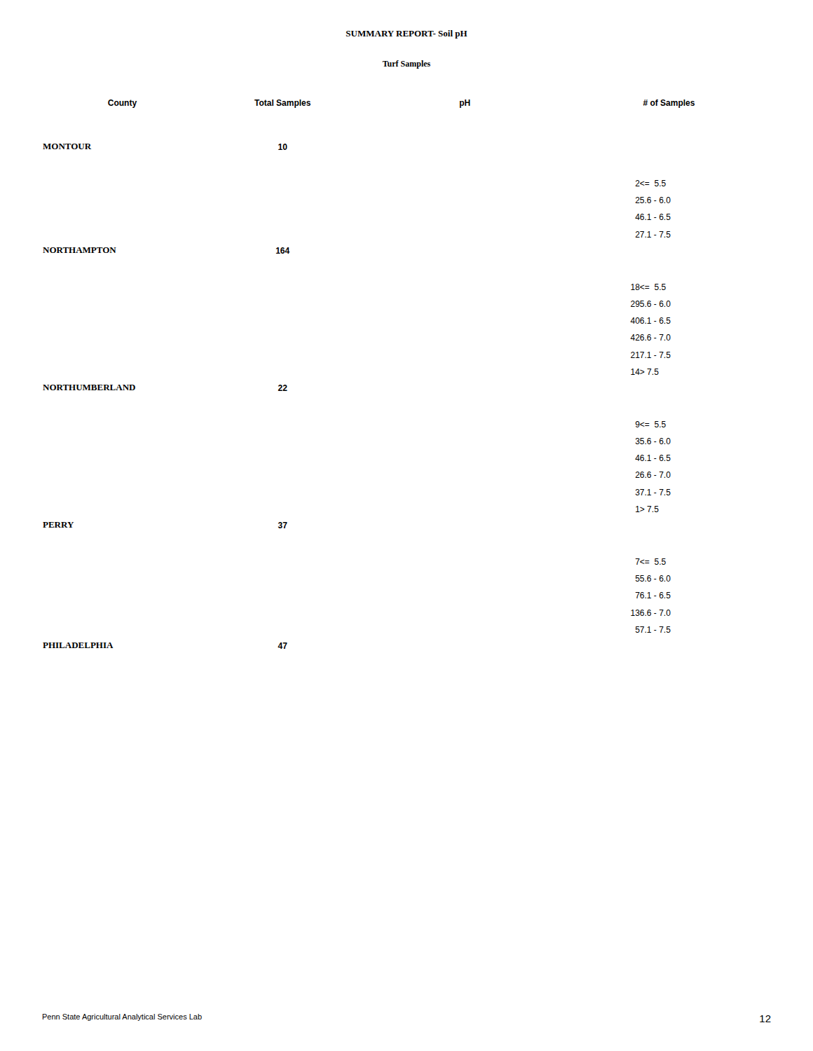SUMMARY REPORT- Soil pH
Turf Samples
| County | Total Samples | pH | # of Samples |
| --- | --- | --- | --- |
| MONTOUR | 10 | | |
| | | <= 5.5 | 2 |
| | | 5.6 - 6.0 | 2 |
| | | 6.1 - 6.5 | 4 |
| | | 7.1 - 7.5 | 2 |
| NORTHAMPTON | 164 | | |
| | | <= 5.5 | 18 |
| | | 5.6 - 6.0 | 29 |
| | | 6.1 - 6.5 | 40 |
| | | 6.6 - 7.0 | 42 |
| | | 7.1 - 7.5 | 21 |
| | | > 7.5 | 14 |
| NORTHUMBERLAND | 22 | | |
| | | <= 5.5 | 9 |
| | | 5.6 - 6.0 | 3 |
| | | 6.1 - 6.5 | 4 |
| | | 6.6 - 7.0 | 2 |
| | | 7.1 - 7.5 | 3 |
| | | > 7.5 | 1 |
| PERRY | 37 | | |
| | | <= 5.5 | 7 |
| | | 5.6 - 6.0 | 5 |
| | | 6.1 - 6.5 | 7 |
| | | 6.6 - 7.0 | 13 |
| | | 7.1 - 7.5 | 5 |
| PHILADELPHIA | 47 | | |
Penn State Agricultural Analytical Services Lab 12